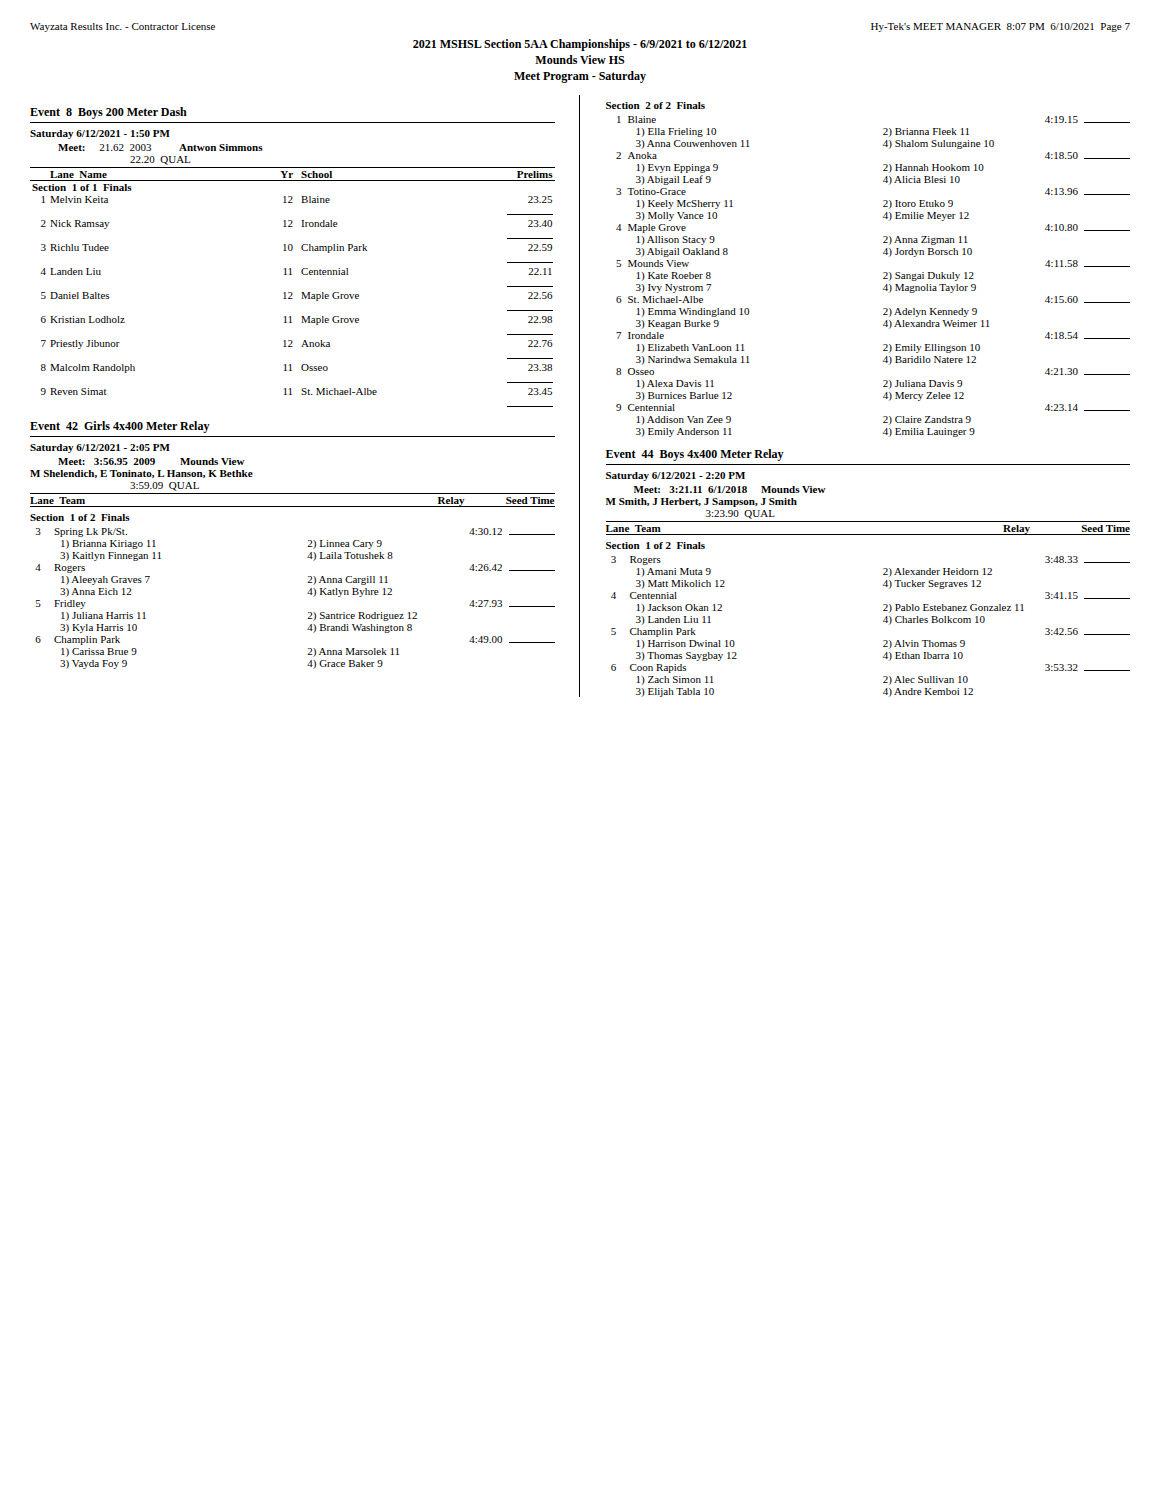Wayzata Results Inc. - Contractor License
Hy-Tek's MEET MANAGER 8:07 PM 6/10/2021 Page 7
2021 MSHSL Section 5AA Championships - 6/9/2021 to 6/12/2021
Mounds View HS
Meet Program - Saturday
Event 8 Boys 200 Meter Dash
Saturday 6/12/2021 - 1:50 PM
Meet: 21.62 2003 Antwon Simmons
22.20 QUAL
| | Lane Name | Yr | School | Prelims |
| --- | --- | --- | --- | --- |
| Section 1 of 1 Finals |
| 1 | Melvin Keita | 12 | Blaine | 23.25 |
| 2 | Nick Ramsay | 12 | Irondale | 23.40 |
| 3 | Richlu Tudee | 10 | Champlin Park | 22.59 |
| 4 | Landen Liu | 11 | Centennial | 22.11 |
| 5 | Daniel Baltes | 12 | Maple Grove | 22.56 |
| 6 | Kristian Lodholz | 11 | Maple Grove | 22.98 |
| 7 | Priestly Jibunor | 12 | Anoka | 22.76 |
| 8 | Malcolm Randolph | 11 | Osseo | 23.38 |
| 9 | Reven Simat | 11 | St. Michael-Albe | 23.45 |
Event 42 Girls 4x400 Meter Relay
Saturday 6/12/2021 - 2:05 PM
Meet: 3:56.95 2009 Mounds View
M Shelendich, E Toninato, L Hanson, K Bethke
3:59.09 QUAL
Lane Team
Relay
Seed Time
Section 1 of 2 Finals
3 Spring Lk Pk/St.
4:30.12
1) Brianna Kiriago 11
2) Linnea Cary 9
3) Kaitlyn Finnegan 11
4) Laila Totushek 8
4 Rogers
4:26.42
1) Aleeyah Graves 7
2) Anna Cargill 11
3) Anna Eich 12
4) Katlyn Byhre 12
5 Fridley
4:27.93
1) Juliana Harris 11
2) Santrice Rodriguez 12
3) Kyla Harris 10
4) Brandi Washington 8
6 Champlin Park
4:49.00
1) Carissa Brue 9
2) Anna Marsolek 11
3) Vayda Foy 9
4) Grace Baker 9
Section 2 of 2 Finals
1 Blaine
4:19.15
1) Ella Frieling 10
2) Brianna Fleek 11
3) Anna Couwenhoven 11
4) Shalom Sulungaine 10
2 Anoka
4:18.50
1) Evyn Eppinga 9
2) Hannah Hookom 10
3) Abigail Leaf 9
4) Alicia Blesi 10
3 Totino-Grace
4:13.96
1) Keely McSherry 11
2) Itoro Etuko 9
3) Molly Vance 10
4) Emilie Meyer 12
4 Maple Grove
4:10.80
1) Allison Stacy 9
2) Anna Zigman 11
3) Abigail Oakland 8
4) Jordyn Borsch 10
5 Mounds View
4:11.58
1) Kate Roeber 8
2) Sangai Dukuly 12
3) Ivy Nystrom 7
4) Magnolia Taylor 9
6 St. Michael-Albe
4:15.60
1) Emma Windingland 10
2) Adelyn Kennedy 9
3) Keagan Burke 9
4) Alexandra Weimer 11
7 Irondale
4:18.54
1) Elizabeth VanLoon 11
2) Emily Ellingson 10
3) Narindwa Semakula 11
4) Baridilo Natere 12
8 Osseo
4:21.30
1) Alexa Davis 11
2) Juliana Davis 9
3) Burnices Barlue 12
4) Mercy Zelee 12
9 Centennial
4:23.14
1) Addison Van Zee 9
2) Claire Zandstra 9
3) Emily Anderson 11
4) Emilia Lauinger 9
Event 44 Boys 4x400 Meter Relay
Saturday 6/12/2021 - 2:20 PM
Meet: 3:21.11 6/1/2018 Mounds View
M Smith, J Herbert, J Sampson, J Smith
3:23.90 QUAL
Lane Team
Relay
Seed Time
Section 1 of 2 Finals
3 Rogers
3:48.33
1) Amani Muta 9
2) Alexander Heidorn 12
3) Matt Mikolich 12
4) Tucker Segraves 12
4 Centennial
3:41.15
1) Jackson Okan 12
2) Pablo Estebanez Gonzalez 11
3) Landen Liu 11
4) Charles Bolkcom 10
5 Champlin Park
3:42.56
1) Harrison Dwinal 10
2) Alvin Thomas 9
3) Thomas Saygbay 12
4) Ethan Ibarra 10
6 Coon Rapids
3:53.32
1) Zach Simon 11
2) Alec Sullivan 10
3) Elijah Tabla 10
4) Andre Kemboi 12